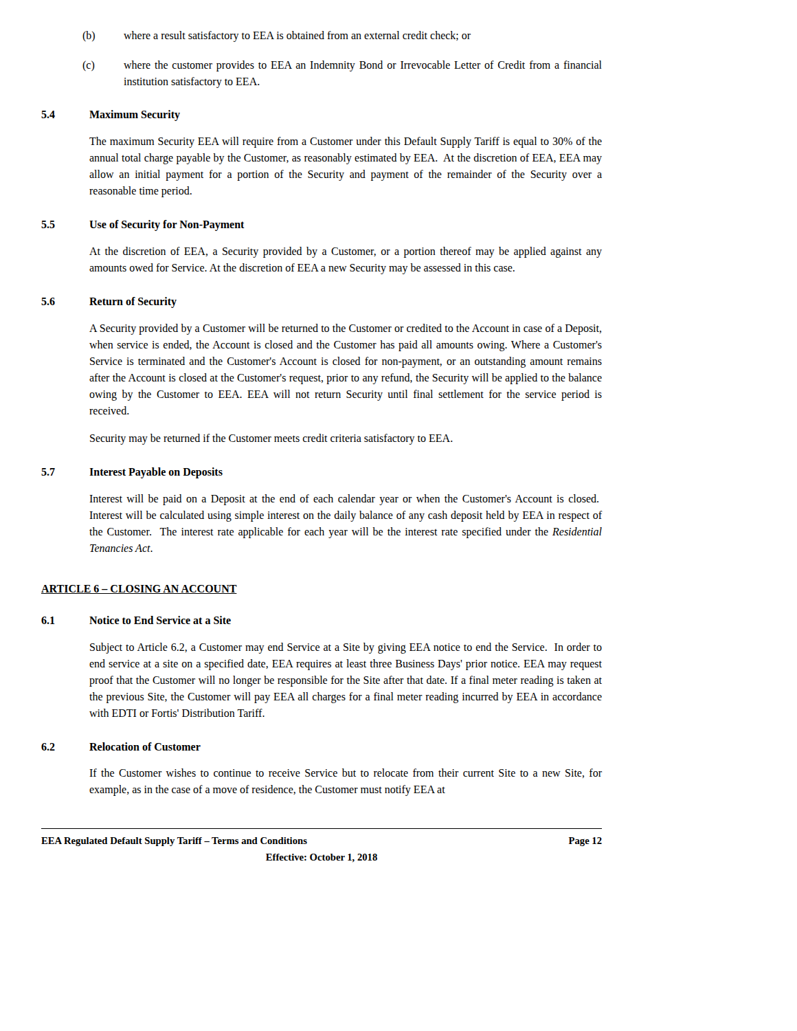(b)
where a result satisfactory to EEA is obtained from an external credit check; or
(c)
where the customer provides to EEA an Indemnity Bond or Irrevocable Letter of Credit from a financial institution satisfactory to EEA.
5.4
Maximum Security
The maximum Security EEA will require from a Customer under this Default Supply Tariff is equal to 30% of the annual total charge payable by the Customer, as reasonably estimated by EEA. At the discretion of EEA, EEA may allow an initial payment for a portion of the Security and payment of the remainder of the Security over a reasonable time period.
5.5
Use of Security for Non-Payment
At the discretion of EEA, a Security provided by a Customer, or a portion thereof may be applied against any amounts owed for Service. At the discretion of EEA a new Security may be assessed in this case.
5.6
Return of Security
A Security provided by a Customer will be returned to the Customer or credited to the Account in case of a Deposit, when service is ended, the Account is closed and the Customer has paid all amounts owing. Where a Customer's Service is terminated and the Customer's Account is closed for non-payment, or an outstanding amount remains after the Account is closed at the Customer's request, prior to any refund, the Security will be applied to the balance owing by the Customer to EEA. EEA will not return Security until final settlement for the service period is received.
Security may be returned if the Customer meets credit criteria satisfactory to EEA.
5.7
Interest Payable on Deposits
Interest will be paid on a Deposit at the end of each calendar year or when the Customer's Account is closed. Interest will be calculated using simple interest on the daily balance of any cash deposit held by EEA in respect of the Customer. The interest rate applicable for each year will be the interest rate specified under the Residential Tenancies Act.
ARTICLE 6 – CLOSING AN ACCOUNT
6.1
Notice to End Service at a Site
Subject to Article 6.2, a Customer may end Service at a Site by giving EEA notice to end the Service. In order to end service at a site on a specified date, EEA requires at least three Business Days' prior notice. EEA may request proof that the Customer will no longer be responsible for the Site after that date. If a final meter reading is taken at the previous Site, the Customer will pay EEA all charges for a final meter reading incurred by EEA in accordance with EDTI or Fortis' Distribution Tariff.
6.2
Relocation of Customer
If the Customer wishes to continue to receive Service but to relocate from their current Site to a new Site, for example, as in the case of a move of residence, the Customer must notify EEA at
EEA Regulated Default Supply Tariff – Terms and Conditions Page 12
Effective: October 1, 2018